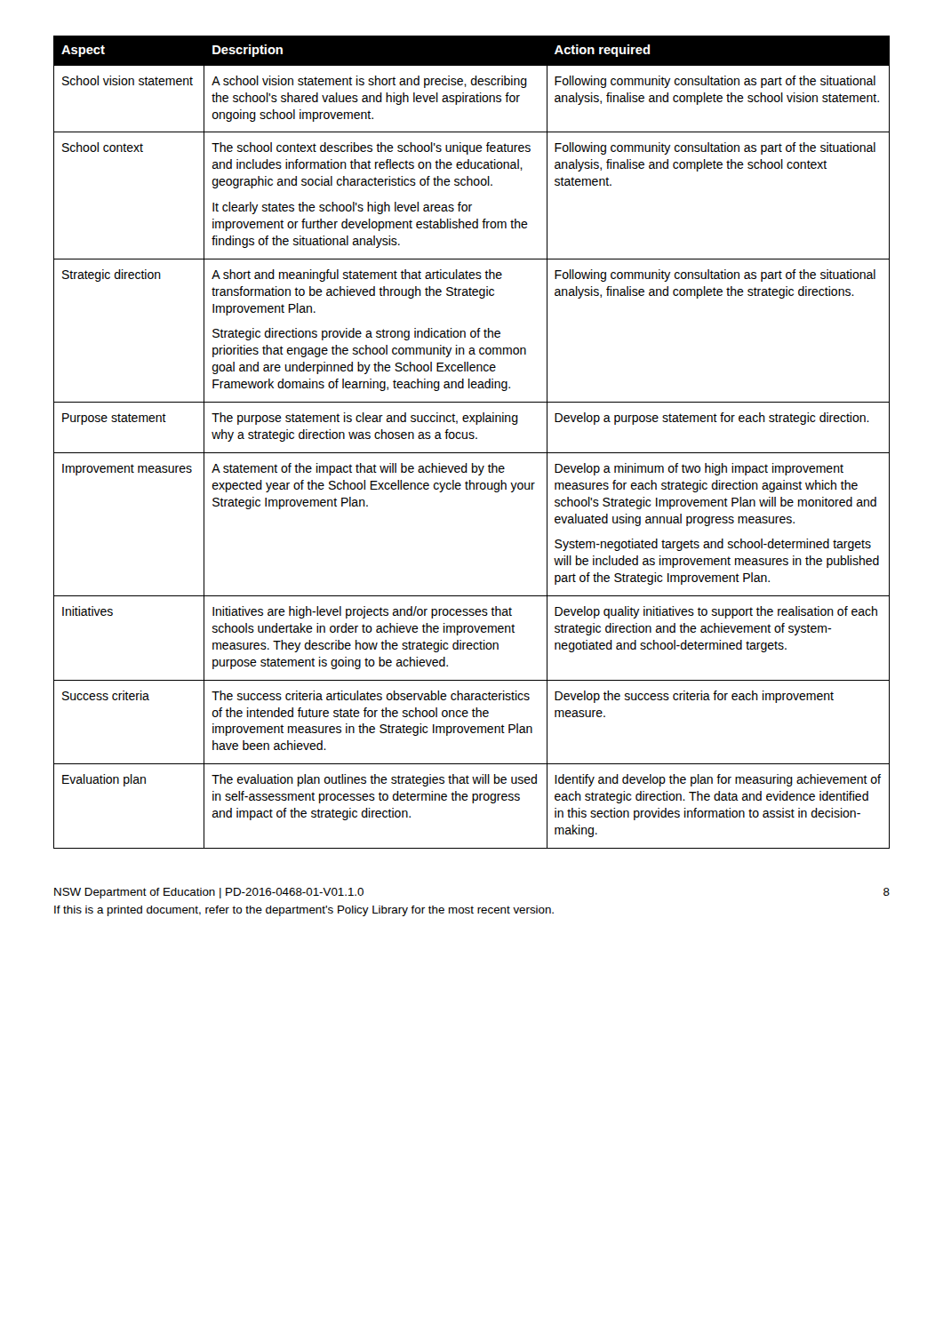| Aspect | Description | Action required |
| --- | --- | --- |
| School vision statement | A school vision statement is short and precise, describing the school's shared values and high level aspirations for ongoing school improvement. | Following community consultation as part of the situational analysis, finalise and complete the school vision statement. |
| School context | The school context describes the school's unique features and includes information that reflects on the educational, geographic and social characteristics of the school. It clearly states the school's high level areas for improvement or further development established from the findings of the situational analysis. | Following community consultation as part of the situational analysis, finalise and complete the school context statement. |
| Strategic direction | A short and meaningful statement that articulates the transformation to be achieved through the Strategic Improvement Plan. Strategic directions provide a strong indication of the priorities that engage the school community in a common goal and are underpinned by the School Excellence Framework domains of learning, teaching and leading. | Following community consultation as part of the situational analysis, finalise and complete the strategic directions. |
| Purpose statement | The purpose statement is clear and succinct, explaining why a strategic direction was chosen as a focus. | Develop a purpose statement for each strategic direction. |
| Improvement measures | A statement of the impact that will be achieved by the expected year of the School Excellence cycle through your Strategic Improvement Plan. | Develop a minimum of two high impact improvement measures for each strategic direction against which the school's Strategic Improvement Plan will be monitored and evaluated using annual progress measures. System-negotiated targets and school-determined targets will be included as improvement measures in the published part of the Strategic Improvement Plan. |
| Initiatives | Initiatives are high-level projects and/or processes that schools undertake in order to achieve the improvement measures. They describe how the strategic direction purpose statement is going to be achieved. | Develop quality initiatives to support the realisation of each strategic direction and the achievement of system-negotiated and school-determined targets. |
| Success criteria | The success criteria articulates observable characteristics of the intended future state for the school once the improvement measures in the Strategic Improvement Plan have been achieved. | Develop the success criteria for each improvement measure. |
| Evaluation plan | The evaluation plan outlines the strategies that will be used in self-assessment processes to determine the progress and impact of the strategic direction. | Identify and develop the plan for measuring achievement of each strategic direction. The data and evidence identified in this section provides information to assist in decision-making. |
NSW Department of Education | PD-2016-0468-01-V01.1.0
If this is a printed document, refer to the department's Policy Library for the most recent version.
8